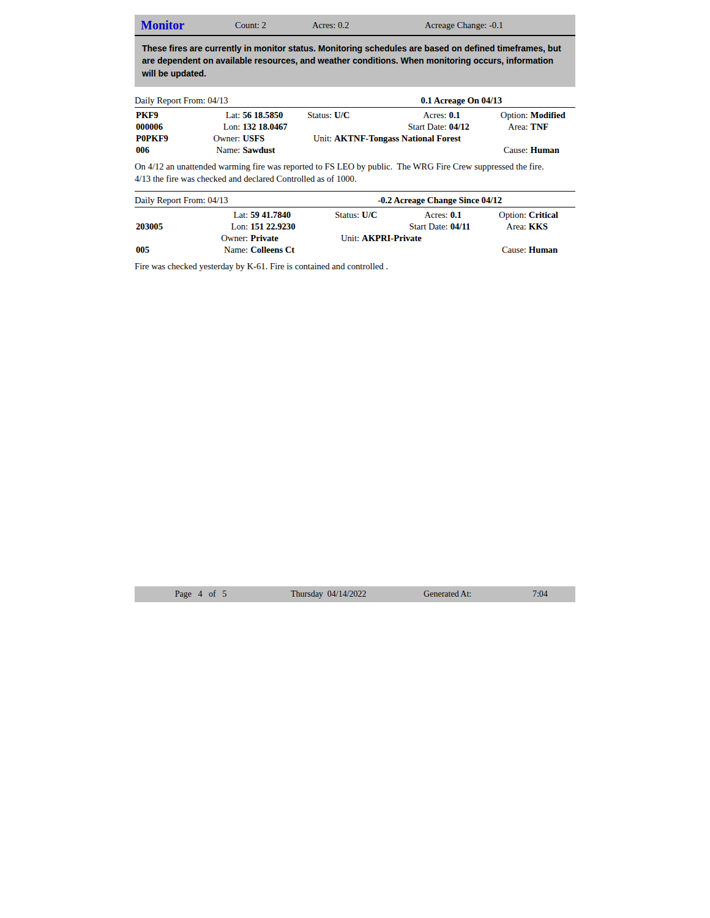Monitor
Count: 2
Acres: 0.2
Acreage Change: -0.1
These fires are currently in monitor status. Monitoring schedules are based on defined timeframes, but are dependent on available resources, and weather conditions. When monitoring occurs, information will be updated.
Daily Report From: 04/13
0.1 Acreage On 04/13
| PKF9 | Lat: | 56 18.5850 | Status: | U/C | Acres: | 0.1 | Option: | Modified |
| 000006 | Lon: | 132 18.0467 | | | Start Date: | 04/12 | Area: | TNF |
| P0PKF9 | Owner: | USFS | Unit: | AKTNF-Tongass National Forest | | |
| 006 | Name: | Sawdust | | | | | Cause: | Human |
On 4/12 an unattended warming fire was reported to FS LEO by public. The WRG Fire Crew suppressed the fire.
4/13 the fire was checked and declared Controlled as of 1000.
Daily Report From: 04/13
-0.2 Acreage Change Since 04/12
| | Lat: | 59 41.7840 | Status: | U/C | Acres: | 0.1 | Option: | Critical |
| 203005 | Lon: | 151 22.9230 | | | Start Date: | 04/11 | Area: | KKS |
| | Owner: | Private | Unit: | AKPRI-Private | | |
| 005 | Name: | Colleens Ct | | | | | Cause: | Human |
Fire was checked yesterday by K-61. Fire is contained and controlled .
Page 4 of 5
Thursday 04/14/2022
Generated At:
7:04